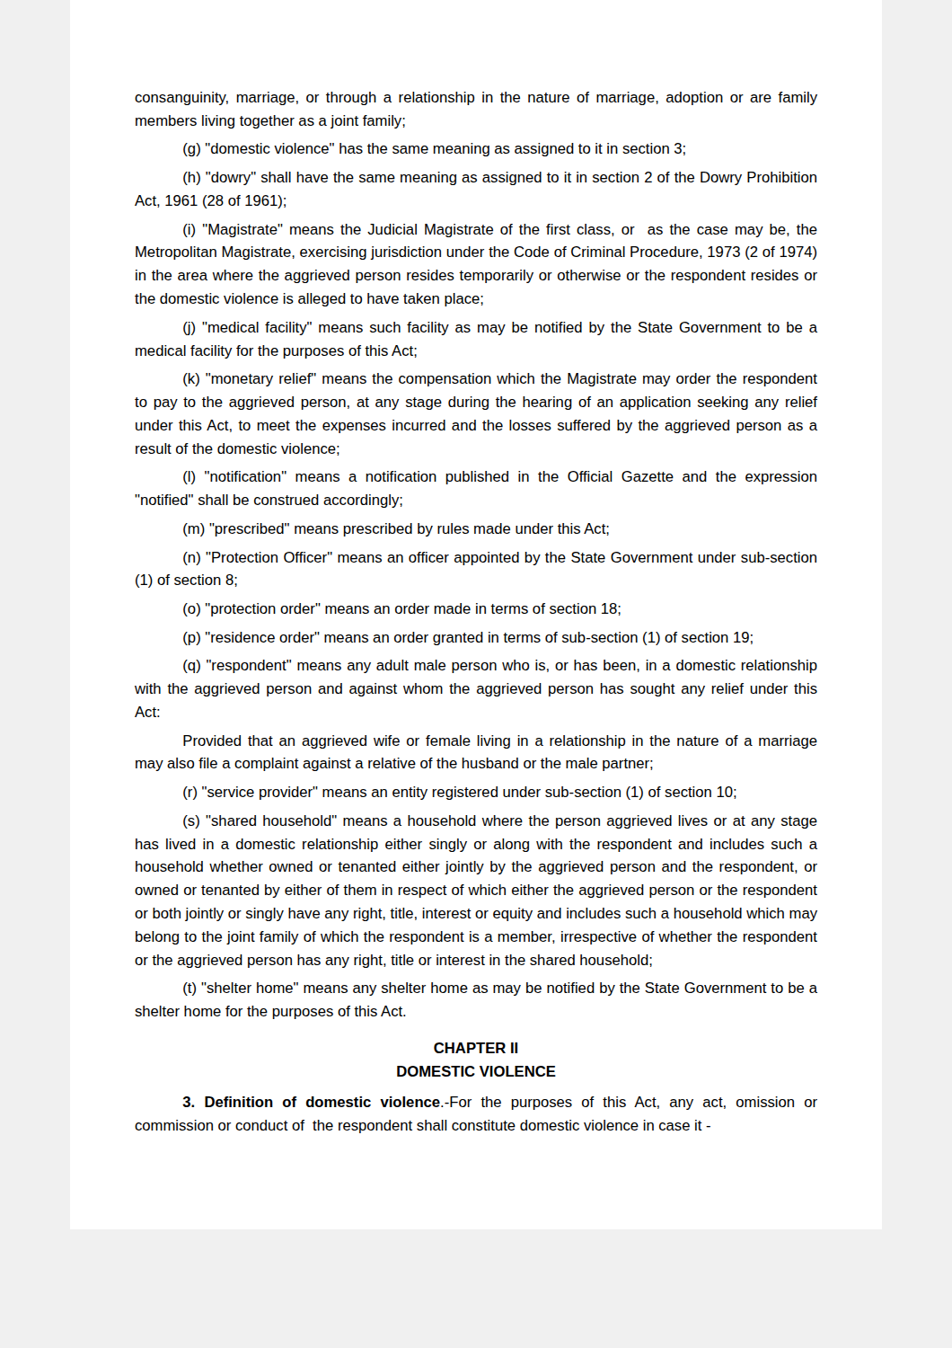consanguinity, marriage, or through a relationship in the nature of marriage, adoption or are family members living together as a joint family;
(g) "domestic violence" has the same meaning as assigned to it in section 3;
(h) "dowry" shall have the same meaning as assigned to it in section 2 of the Dowry Prohibition Act, 1961 (28 of 1961);
(i) "Magistrate" means the Judicial Magistrate of the first class, or as the case may be, the Metropolitan Magistrate, exercising jurisdiction under the Code of Criminal Procedure, 1973 (2 of 1974) in the area where the aggrieved person resides temporarily or otherwise or the respondent resides or the domestic violence is alleged to have taken place;
(j) "medical facility" means such facility as may be notified by the State Government to be a medical facility for the purposes of this Act;
(k) "monetary relief" means the compensation which the Magistrate may order the respondent to pay to the aggrieved person, at any stage during the hearing of an application seeking any relief under this Act, to meet the expenses incurred and the losses suffered by the aggrieved person as a result of the domestic violence;
(l) "notification" means a notification published in the Official Gazette and the expression "notified" shall be construed accordingly;
(m) "prescribed" means prescribed by rules made under this Act;
(n) "Protection Officer" means an officer appointed by the State Government under sub-section (1) of section 8;
(o) "protection order" means an order made in terms of section 18;
(p) "residence order" means an order granted in terms of sub-section (1) of section 19;
(q) "respondent" means any adult male person who is, or has been, in a domestic relationship with the aggrieved person and against whom the aggrieved person has sought any relief under this Act:
Provided that an aggrieved wife or female living in a relationship in the nature of a marriage may also file a complaint against a relative of the husband or the male partner;
(r) "service provider" means an entity registered under sub-section (1) of section 10;
(s) "shared household" means a household where the person aggrieved lives or at any stage has lived in a domestic relationship either singly or along with the respondent and includes such a household whether owned or tenanted either jointly by the aggrieved person and the respondent, or owned or tenanted by either of them in respect of which either the aggrieved person or the respondent or both jointly or singly have any right, title, interest or equity and includes such a household which may belong to the joint family of which the respondent is a member, irrespective of whether the respondent or the aggrieved person has any right, title or interest in the shared household;
(t) "shelter home" means any shelter home as may be notified by the State Government to be a shelter home for the purposes of this Act.
CHAPTER II
DOMESTIC VIOLENCE
3. Definition of domestic violence.-For the purposes of this Act, any act, omission or commission or conduct of the respondent shall constitute domestic violence in case it -